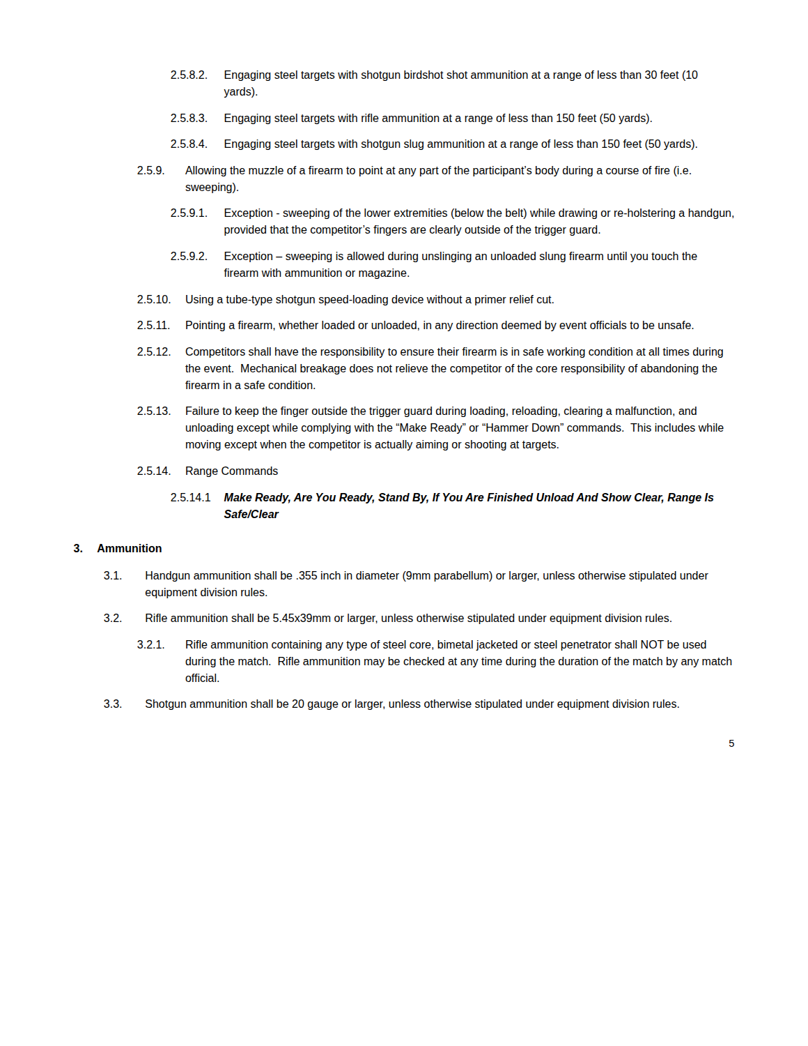2.5.8.2. Engaging steel targets with shotgun birdshot shot ammunition at a range of less than 30 feet (10 yards).
2.5.8.3. Engaging steel targets with rifle ammunition at a range of less than 150 feet (50 yards).
2.5.8.4. Engaging steel targets with shotgun slug ammunition at a range of less than 150 feet (50 yards).
2.5.9. Allowing the muzzle of a firearm to point at any part of the participant’s body during a course of fire (i.e. sweeping).
2.5.9.1. Exception - sweeping of the lower extremities (below the belt) while drawing or re-holstering a handgun, provided that the competitor’s fingers are clearly outside of the trigger guard.
2.5.9.2. Exception – sweeping is allowed during unslinging an unloaded slung firearm until you touch the firearm with ammunition or magazine.
2.5.10. Using a tube-type shotgun speed-loading device without a primer relief cut.
2.5.11. Pointing a firearm, whether loaded or unloaded, in any direction deemed by event officials to be unsafe.
2.5.12. Competitors shall have the responsibility to ensure their firearm is in safe working condition at all times during the event. Mechanical breakage does not relieve the competitor of the core responsibility of abandoning the firearm in a safe condition.
2.5.13. Failure to keep the finger outside the trigger guard during loading, reloading, clearing a malfunction, and unloading except while complying with the “Make Ready” or “Hammer Down” commands. This includes while moving except when the competitor is actually aiming or shooting at targets.
2.5.14. Range Commands
2.5.14.1 Make Ready, Are You Ready, Stand By, If You Are Finished Unload And Show Clear, Range Is Safe/Clear
3. Ammunition
3.1. Handgun ammunition shall be .355 inch in diameter (9mm parabellum) or larger, unless otherwise stipulated under equipment division rules.
3.2. Rifle ammunition shall be 5.45x39mm or larger, unless otherwise stipulated under equipment division rules.
3.2.1. Rifle ammunition containing any type of steel core, bimetal jacketed or steel penetrator shall NOT be used during the match. Rifle ammunition may be checked at any time during the duration of the match by any match official.
3.3. Shotgun ammunition shall be 20 gauge or larger, unless otherwise stipulated under equipment division rules.
5